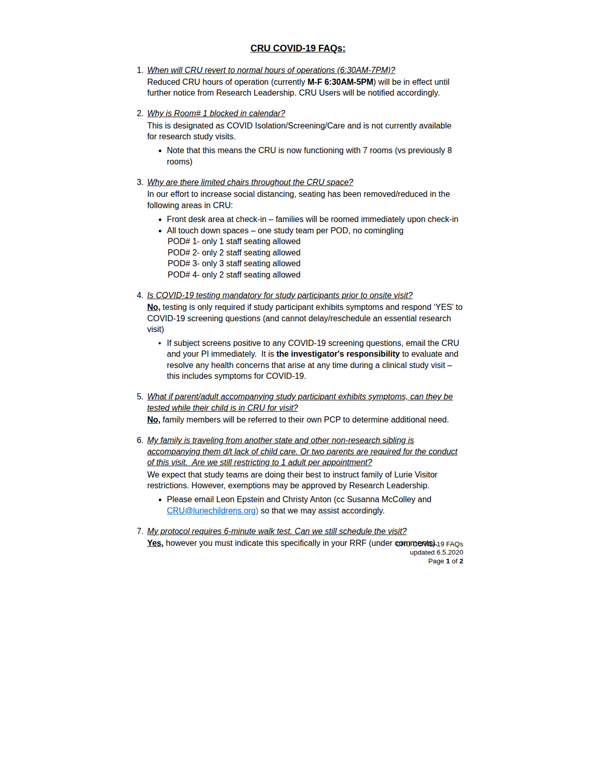CRU COVID-19 FAQs:
When will CRU revert to normal hours of operations (6:30AM-7PM)? Reduced CRU hours of operation (currently M-F 6:30AM-5PM) will be in effect until further notice from Research Leadership. CRU Users will be notified accordingly.
Why is Room# 1 blocked in calendar? This is designated as COVID Isolation/Screening/Care and is not currently available for research study visits.
Note that this means the CRU is now functioning with 7 rooms (vs previously 8 rooms)
Why are there limited chairs throughout the CRU space? In our effort to increase social distancing, seating has been removed/reduced in the following areas in CRU:
Front desk area at check-in – families will be roomed immediately upon check-in
All touch down spaces – one study team per POD, no comingling
POD# 1- only 1 staff seating allowed
POD# 2- only 2 staff seating allowed
POD# 3- only 3 staff seating allowed
POD# 4- only 2 staff seating allowed
Is COVID-19 testing mandatory for study participants prior to onsite visit? No, testing is only required if study participant exhibits symptoms and respond ‘YES’ to COVID-19 screening questions (and cannot delay/reschedule an essential research visit)
•If subject screens positive to any COVID-19 screening questions, email the CRU and your PI immediately. It is the investigator's responsibility to evaluate and resolve any health concerns that arise at any time during a clinical study visit – this includes symptoms for COVID-19.
What if parent/adult accompanying study participant exhibits symptoms, can they be tested while their child is in CRU for visit? No, family members will be referred to their own PCP to determine additional need.
My family is traveling from another state and other non-research sibling is accompanying them d/t lack of child care. Or two parents are required for the conduct of this visit. Are we still restricting to 1 adult per appointment? We expect that study teams are doing their best to instruct family of Lurie Visitor restrictions. However, exemptions may be approved by Research Leadership.
Please email Leon Epstein and Christy Anton (cc Susanna McColley and CRU@luriechildrens.org) so that we may assist accordingly.
My protocol requires 6-minute walk test. Can we still schedule the visit? Yes, however you must indicate this specifically in your RRF (under comments).
CRU COVID-19 FAQs
updated 6.5.2020
Page 1 of 2